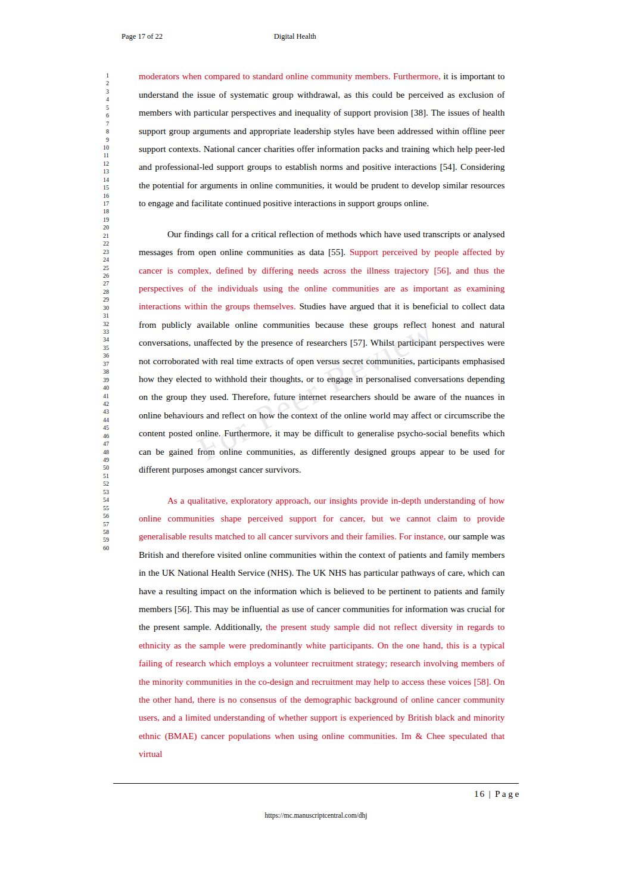Page 17 of 22
Digital Health
123456789101112131415161718192021222324252627282930313233343536373839404142434445464748495051525354555657585960
For Peer Review
moderators when compared to standard online community members. Furthermore, it is important to understand the issue of systematic group withdrawal, as this could be perceived as exclusion of members with particular perspectives and inequality of support provision [38]. The issues of health support group arguments and appropriate leadership styles have been addressed within offline peer support contexts. National cancer charities offer information packs and training which help peer-led and professional-led support groups to establish norms and positive interactions [54]. Considering the potential for arguments in online communities, it would be prudent to develop similar resources to engage and facilitate continued positive interactions in support groups online.
Our findings call for a critical reflection of methods which have used transcripts or analysed messages from open online communities as data [55]. Support perceived by people affected by cancer is complex, defined by differing needs across the illness trajectory [56], and thus the perspectives of the individuals using the online communities are as important as examining interactions within the groups themselves. Studies have argued that it is beneficial to collect data from publicly available online communities because these groups reflect honest and natural conversations, unaffected by the presence of researchers [57]. Whilst participant perspectives were not corroborated with real time extracts of open versus secret communities, participants emphasised how they elected to withhold their thoughts, or to engage in personalised conversations depending on the group they used. Therefore, future internet researchers should be aware of the nuances in online behaviours and reflect on how the context of the online world may affect or circumscribe the content posted online. Furthermore, it may be difficult to generalise psycho-social benefits which can be gained from online communities, as differently designed groups appear to be used for different purposes amongst cancer survivors.
As a qualitative, exploratory approach, our insights provide in-depth understanding of how online communities shape perceived support for cancer, but we cannot claim to provide generalisable results matched to all cancer survivors and their families. For instance, our sample was British and therefore visited online communities within the context of patients and family members in the UK National Health Service (NHS). The UK NHS has particular pathways of care, which can have a resulting impact on the information which is believed to be pertinent to patients and family members [56]. This may be influential as use of cancer communities for information was crucial for the present sample. Additionally, the present study sample did not reflect diversity in regards to ethnicity as the sample were predominantly white participants. On the one hand, this is a typical failing of research which employs a volunteer recruitment strategy; research involving members of the minority communities in the co-design and recruitment may help to access these voices [58]. On the other hand, there is no consensus of the demographic background of online cancer community users, and a limited understanding of whether support is experienced by British black and minority ethnic (BMAE) cancer populations when using online communities. Im & Chee speculated that virtual
16 | P a g e
https://mc.manuscriptcentral.com/dhj